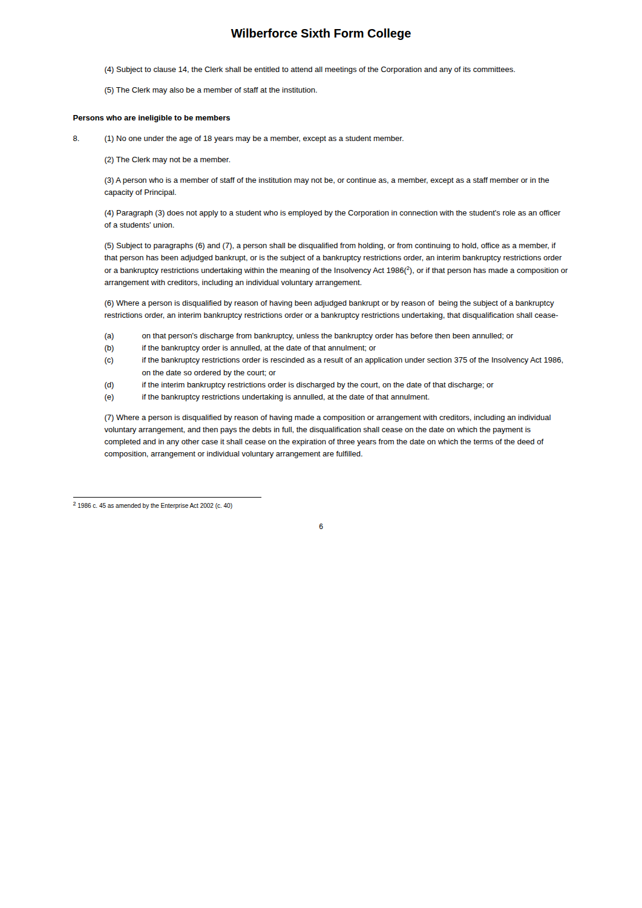Wilberforce Sixth Form College
(4) Subject to clause 14, the Clerk shall be entitled to attend all meetings of the Corporation and any of its committees.
(5) The Clerk may also be a member of staff at the institution.
Persons who are ineligible to be members
8.
(1) No one under the age of 18 years may be a member, except as a student member.
(2) The Clerk may not be a member.
(3) A person who is a member of staff of the institution may not be, or continue as, a member, except as a staff member or in the capacity of Principal.
(4) Paragraph (3) does not apply to a student who is employed by the Corporation in connection with the student's role as an officer of a students' union.
(5) Subject to paragraphs (6) and (7), a person shall be disqualified from holding, or from continuing to hold, office as a member, if that person has been adjudged bankrupt, or is the subject of a bankruptcy restrictions order, an interim bankruptcy restrictions order or a bankruptcy restrictions undertaking within the meaning of the Insolvency Act 1986(2), or if that person has made a composition or arrangement with creditors, including an individual voluntary arrangement.
(6) Where a person is disqualified by reason of having been adjudged bankrupt or by reason of being the subject of a bankruptcy restrictions order, an interim bankruptcy restrictions order or a bankruptcy restrictions undertaking, that disqualification shall cease-
(a)
on that person's discharge from bankruptcy, unless the bankruptcy order has before then been annulled; or
(b)
if the bankruptcy order is annulled, at the date of that annulment; or
(c)
if the bankruptcy restrictions order is rescinded as a result of an application under section 375 of the Insolvency Act 1986, on the date so ordered by the court; or
(d)
if the interim bankruptcy restrictions order is discharged by the court, on the date of that discharge; or
(e)
if the bankruptcy restrictions undertaking is annulled, at the date of that annulment.
(7) Where a person is disqualified by reason of having made a composition or arrangement with creditors, including an individual voluntary arrangement, and then pays the debts in full, the disqualification shall cease on the date on which the payment is completed and in any other case it shall cease on the expiration of three years from the date on which the terms of the deed of composition, arrangement or individual voluntary arrangement are fulfilled.
2 1986 c. 45 as amended by the Enterprise Act 2002 (c. 40)
6